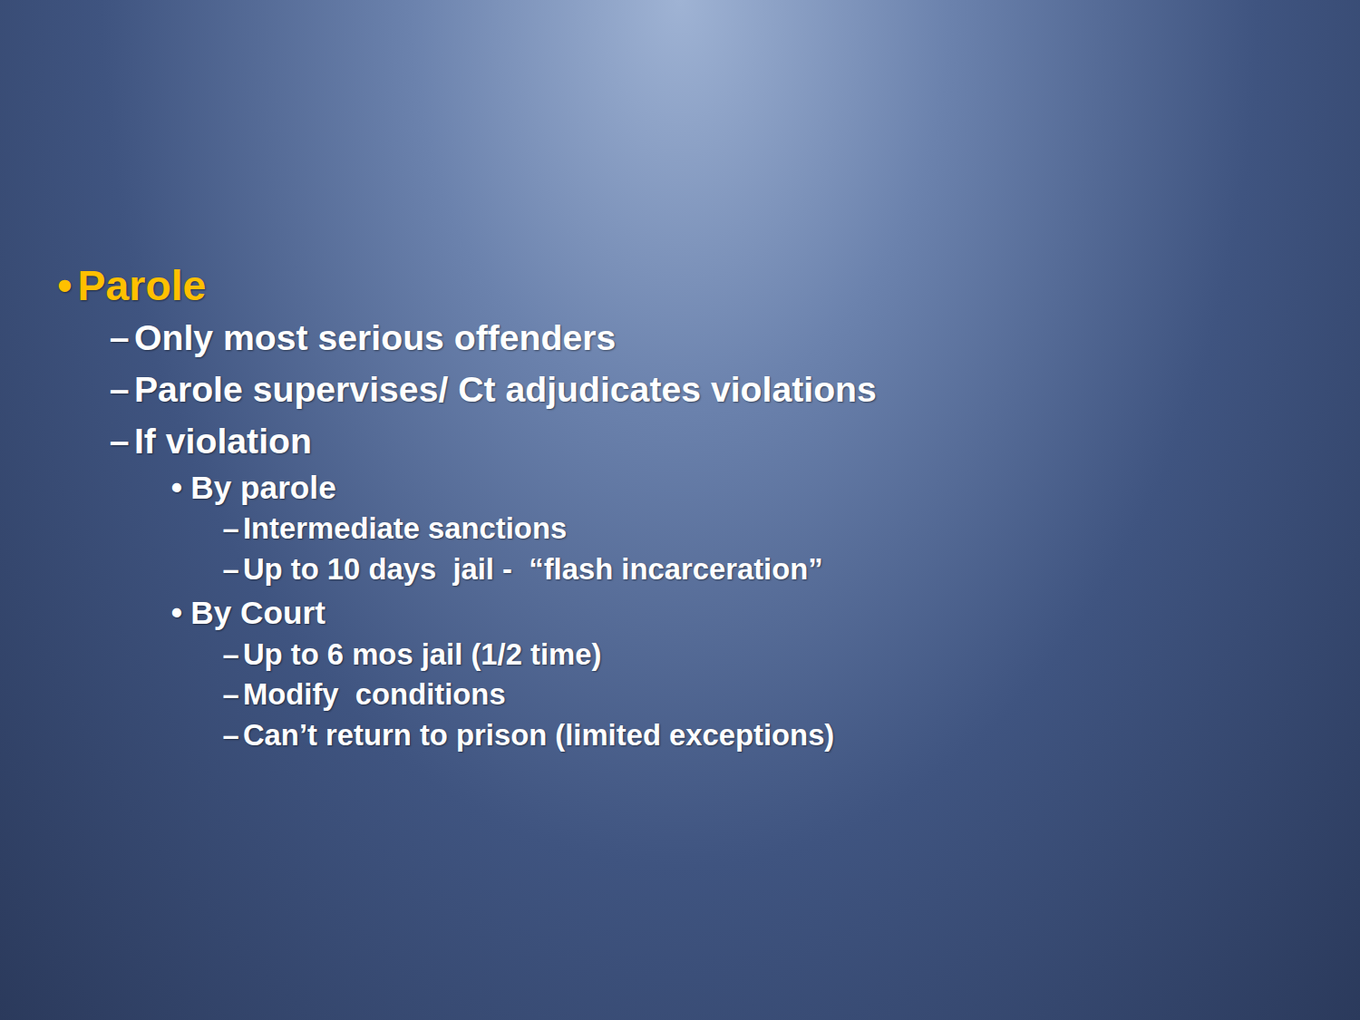Parole
Only most serious offenders
Parole supervises/ Ct adjudicates violations
If violation
By parole
Intermediate sanctions
Up to 10 days jail - “flash incarceration”
By Court
Up to 6 mos jail (1/2 time)
Modify conditions
Can’t return to prison (limited exceptions)